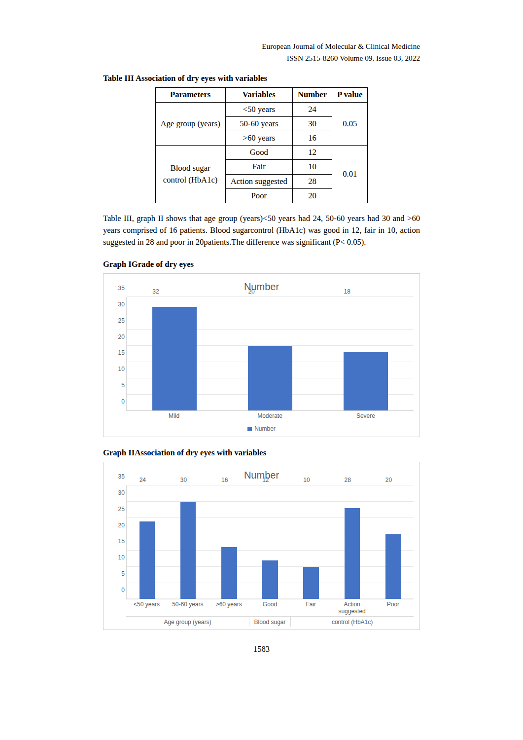European Journal of Molecular & Clinical Medicine
ISSN 2515-8260 Volume 09, Issue 03, 2022
Table III Association of dry eyes with variables
| Parameters | Variables | Number | P value |
| --- | --- | --- | --- |
| Age group (years) | <50 years | 24 | 0.05 |
| 50-60 years | 30 |
| >60 years | 16 |
| Blood sugar control (HbA1c) | Good | 12 | 0.01 |
| Fair | 10 |
| Action suggested | 28 |
| Poor | 20 |
Table III, graph II shows that age group (years)<50 years had 24, 50-60 years had 30 and >60 years comprised of 16 patients. Blood sugarcontrol (HbA1c) was good in 12, fair in 10, action suggested in 28 and poor in 20patients.The difference was significant (P< 0.05).
Graph IGrade of dry eyes
Number
0
5
10
15
20
25
30
35
32
20
18
Mild
Moderate
Severe
Number
Graph IIAssociation of dry eyes with variables
Number
0
5
10
15
20
25
30
35
24
30
16
12
10
28
20
<50 years
50-60 years
>60 years
Good
Fair
Action
suggested
Poor
Age group (years)
Blood sugar
control (HbA1c)
1583